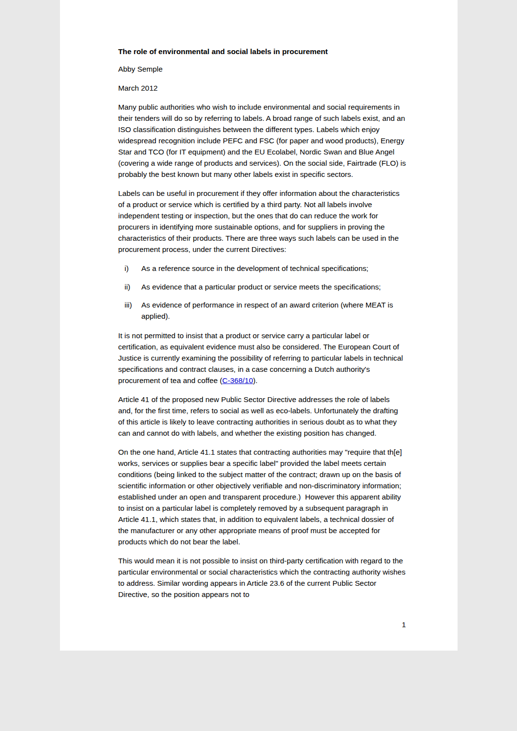The role of environmental and social labels in procurement
Abby Semple
March 2012
Many public authorities who wish to include environmental and social requirements in their tenders will do so by referring to labels. A broad range of such labels exist, and an ISO classification distinguishes between the different types. Labels which enjoy widespread recognition include PEFC and FSC (for paper and wood products), Energy Star and TCO (for IT equipment) and the EU Ecolabel, Nordic Swan and Blue Angel (covering a wide range of products and services). On the social side, Fairtrade (FLO) is probably the best known but many other labels exist in specific sectors.
Labels can be useful in procurement if they offer information about the characteristics of a product or service which is certified by a third party. Not all labels involve independent testing or inspection, but the ones that do can reduce the work for procurers in identifying more sustainable options, and for suppliers in proving the characteristics of their products. There are three ways such labels can be used in the procurement process, under the current Directives:
As a reference source in the development of technical specifications;
As evidence that a particular product or service meets the specifications;
As evidence of performance in respect of an award criterion (where MEAT is applied).
It is not permitted to insist that a product or service carry a particular label or certification, as equivalent evidence must also be considered. The European Court of Justice is currently examining the possibility of referring to particular labels in technical specifications and contract clauses, in a case concerning a Dutch authority's procurement of tea and coffee (C-368/10).
Article 41 of the proposed new Public Sector Directive addresses the role of labels and, for the first time, refers to social as well as eco-labels. Unfortunately the drafting of this article is likely to leave contracting authorities in serious doubt as to what they can and cannot do with labels, and whether the existing position has changed.
On the one hand, Article 41.1 states that contracting authorities may "require that th[e] works, services or supplies bear a specific label" provided the label meets certain conditions (being linked to the subject matter of the contract; drawn up on the basis of scientific information or other objectively verifiable and non-discriminatory information; established under an open and transparent procedure.) However this apparent ability to insist on a particular label is completely removed by a subsequent paragraph in Article 41.1, which states that, in addition to equivalent labels, a technical dossier of the manufacturer or any other appropriate means of proof must be accepted for products which do not bear the label.
This would mean it is not possible to insist on third-party certification with regard to the particular environmental or social characteristics which the contracting authority wishes to address. Similar wording appears in Article 23.6 of the current Public Sector Directive, so the position appears not to
1